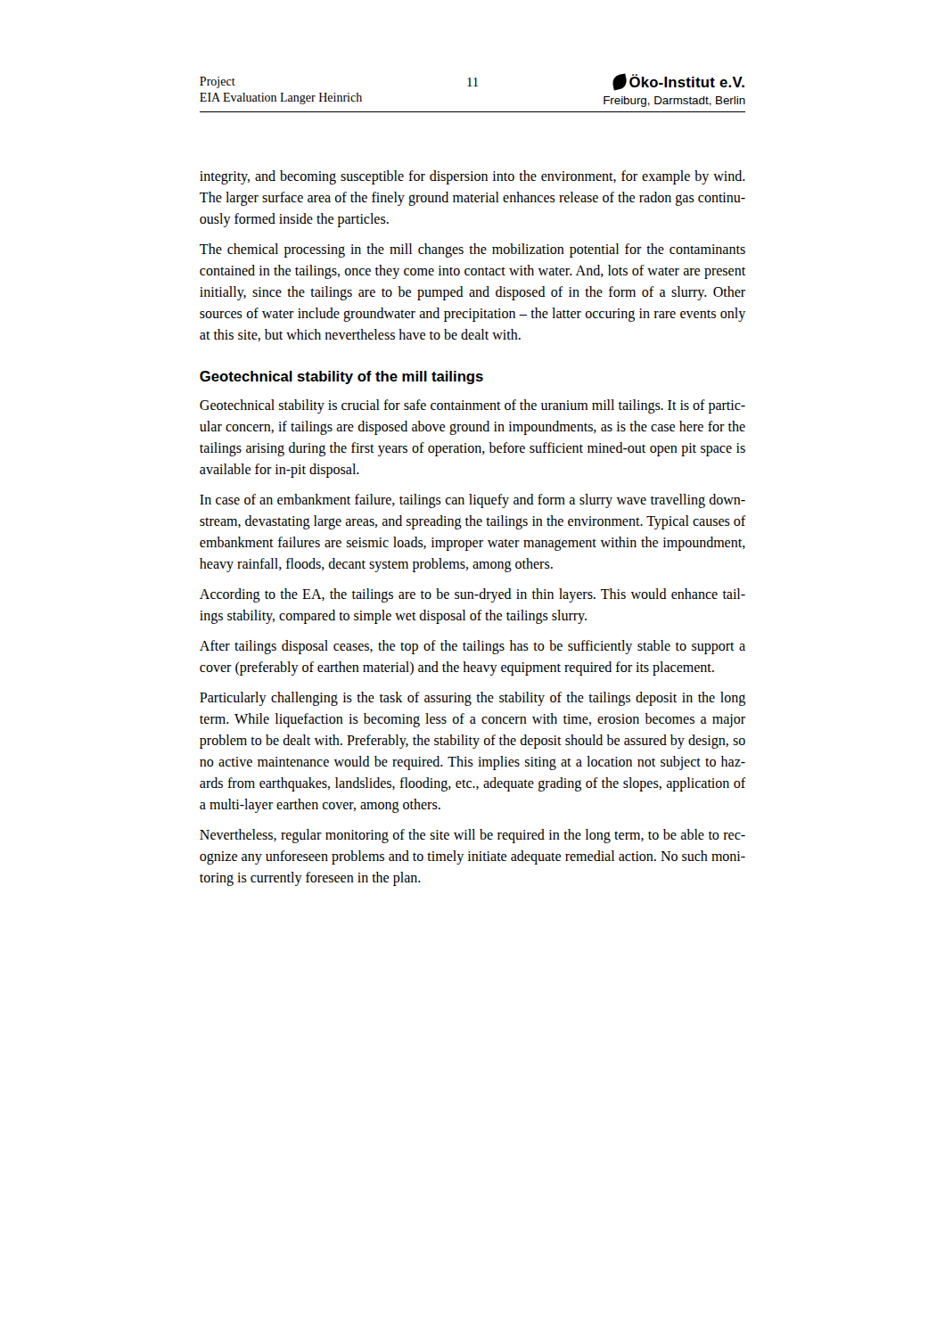Project
EIA Evaluation Langer Heinrich
11
Öko-Institut e.V.
Freiburg, Darmstadt, Berlin
integrity, and becoming susceptible for dispersion into the environment, for example by wind. The larger surface area of the finely ground material enhances release of the radon gas continuously formed inside the particles.
The chemical processing in the mill changes the mobilization potential for the contaminants contained in the tailings, once they come into contact with water. And, lots of water are present initially, since the tailings are to be pumped and disposed of in the form of a slurry. Other sources of water include groundwater and precipitation – the latter occuring in rare events only at this site, but which nevertheless have to be dealt with.
Geotechnical stability of the mill tailings
Geotechnical stability is crucial for safe containment of the uranium mill tailings. It is of particular concern, if tailings are disposed above ground in impoundments, as is the case here for the tailings arising during the first years of operation, before sufficient mined-out open pit space is available for in-pit disposal.
In case of an embankment failure, tailings can liquefy and form a slurry wave travelling downstream, devastating large areas, and spreading the tailings in the environment. Typical causes of embankment failures are seismic loads, improper water management within the impoundment, heavy rainfall, floods, decant system problems, among others.
According to the EA, the tailings are to be sun-dryed in thin layers. This would enhance tailings stability, compared to simple wet disposal of the tailings slurry.
After tailings disposal ceases, the top of the tailings has to be sufficiently stable to support a cover (preferably of earthen material) and the heavy equipment required for its placement.
Particularly challenging is the task of assuring the stability of the tailings deposit in the long term. While liquefaction is becoming less of a concern with time, erosion becomes a major problem to be dealt with. Preferably, the stability of the deposit should be assured by design, so no active maintenance would be required. This implies siting at a location not subject to hazards from earthquakes, landslides, flooding, etc., adequate grading of the slopes, application of a multi-layer earthen cover, among others.
Nevertheless, regular monitoring of the site will be required in the long term, to be able to recognize any unforeseen problems and to timely initiate adequate remedial action. No such monitoring is currently foreseen in the plan.